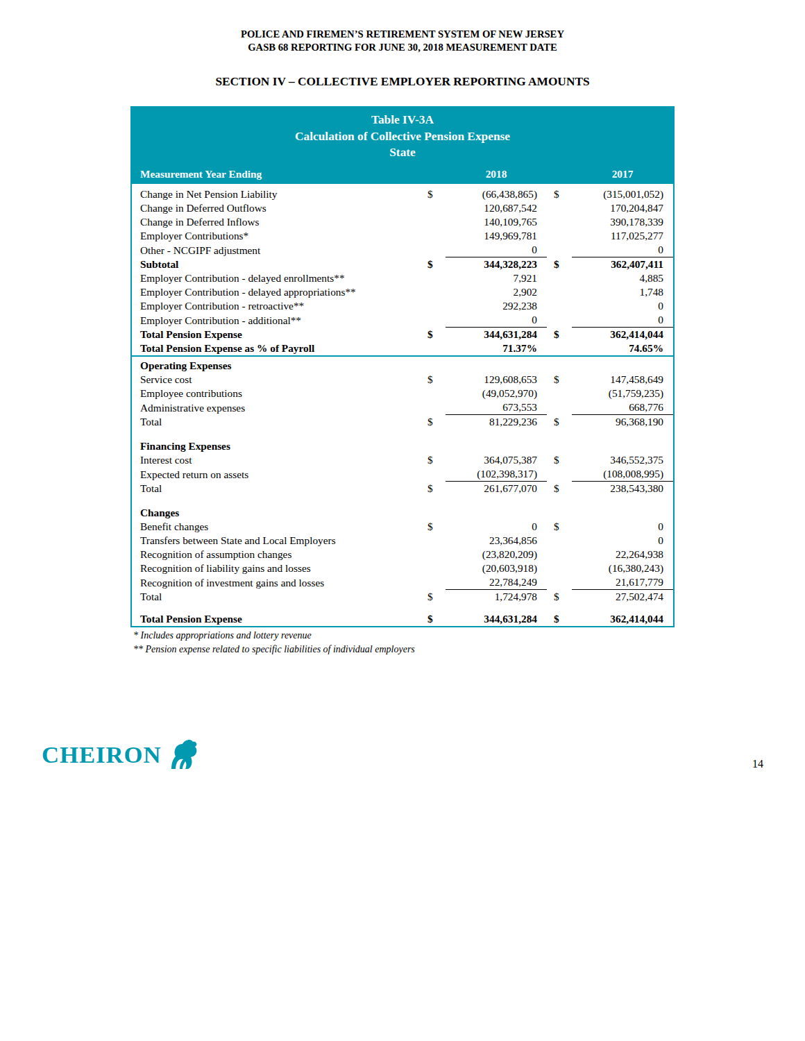POLICE AND FIREMEN’S RETIREMENT SYSTEM OF NEW JERSEY
GASB 68 REPORTING FOR JUNE 30, 2018 MEASUREMENT DATE
SECTION IV – COLLECTIVE EMPLOYER REPORTING AMOUNTS
Table IV-3A
Calculation of Collective Pension Expense
State
| Measurement Year Ending | | 2018 | | 2017 |
| Change in Net Pension Liability | $ | (66,438,865) | $ | (315,001,052) |
| Change in Deferred Outflows | | 120,687,542 | | 170,204,847 |
| Change in Deferred Inflows | | 140,109,765 | | 390,178,339 |
| Employer Contributions* | | 149,969,781 | | 117,025,277 |
| Other - NCGIPF adjustment | | 0 | | 0 |
| Subtotal | $ | 344,328,223 | $ | 362,407,411 |
| Employer Contribution - delayed enrollments** | | 7,921 | | 4,885 |
| Employer Contribution - delayed appropriations** | | 2,902 | | 1,748 |
| Employer Contribution - retroactive** | | 292,238 | | 0 |
| Employer Contribution - additional** | | 0 | | 0 |
| Total Pension Expense | $ | 344,631,284 | $ | 362,414,044 |
| Total Pension Expense as % of Payroll | | 71.37% | | 74.65% |
| Operating Expenses | | | | |
| Service cost | $ | 129,608,653 | $ | 147,458,649 |
| Employee contributions | | (49,052,970) | | (51,759,235) |
| Administrative expenses | | 673,553 | | 668,776 |
| Total | $ | 81,229,236 | $ | 96,368,190 |
| Financing Expenses | | | | |
| Interest cost | $ | 364,075,387 | $ | 346,552,375 |
| Expected return on assets | | (102,398,317) | | (108,008,995) |
| Total | $ | 261,677,070 | $ | 238,543,380 |
| Changes | | | | |
| Benefit changes | $ | 0 | $ | 0 |
| Transfers between State and Local Employers | | 23,364,856 | | 0 |
| Recognition of assumption changes | | (23,820,209) | | 22,264,938 |
| Recognition of liability gains and losses | | (20,603,918) | | (16,380,243) |
| Recognition of investment gains and losses | | 22,784,249 | | 21,617,779 |
| Total | $ | 1,724,978 | $ | 27,502,474 |
| Total Pension Expense | $ | 344,631,284 | $ | 362,414,044 |
* Includes appropriations and lottery revenue
** Pension expense related to specific liabilities of individual employers
CHEIRON
14